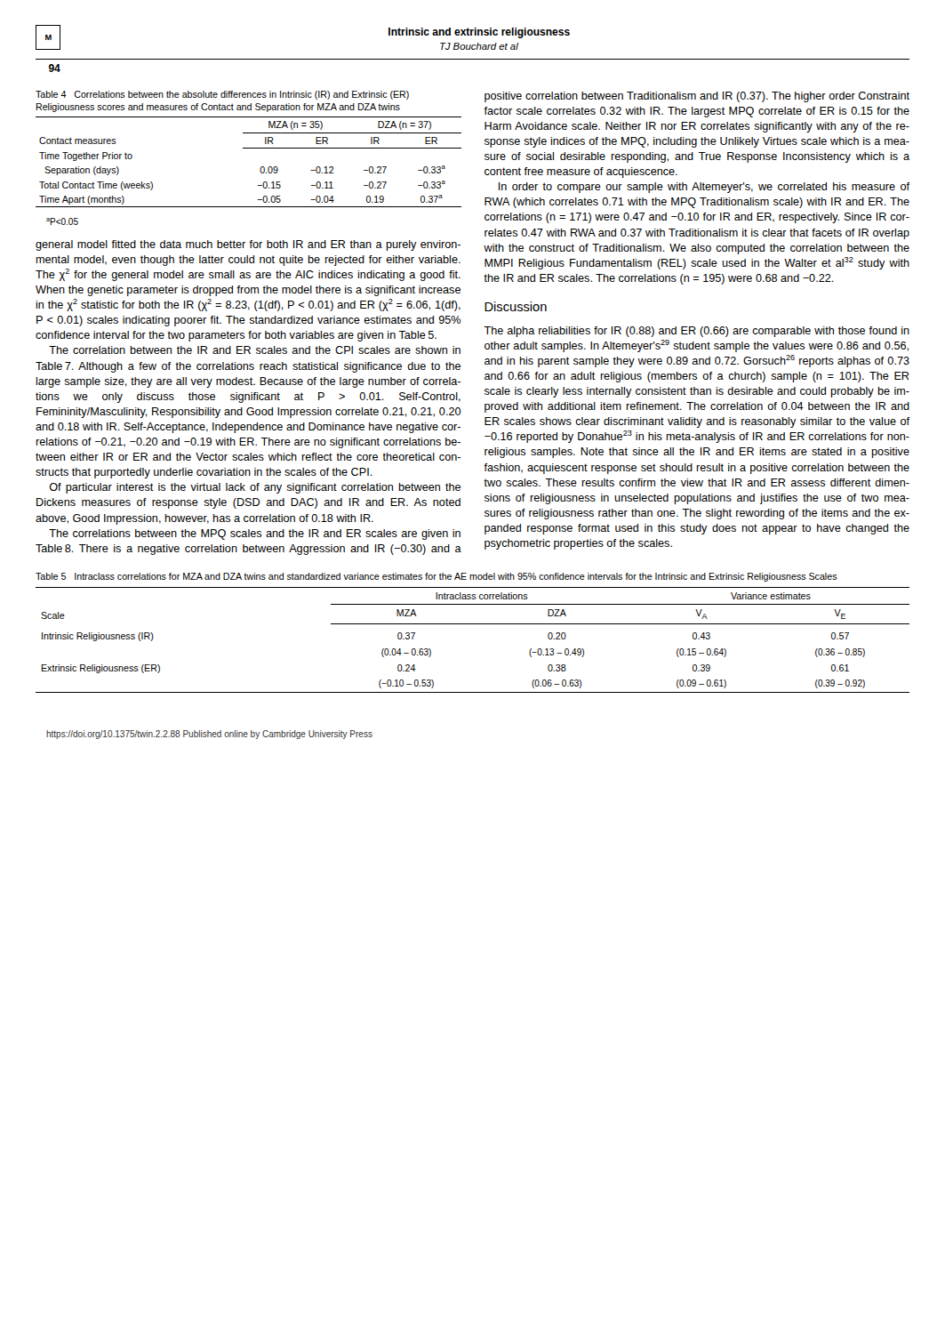M
Intrinsic and extrinsic religiousness
TJ Bouchard et al
94
Table 4 Correlations between the absolute differences in Intrinsic (IR) and Extrinsic (ER) Religiousness scores and measures of Contact and Separation for MZA and DZA twins
| Contact measures | MZA (n = 35) | DZA (n = 37) |
| --- | --- | --- |
| IR | ER | IR | ER |
| Time Together Prior to | | | | |
| Separation (days) | 0.09 | −0.12 | −0.27 | −0.33 a |
| Total Contact Time (weeks) | −0.15 | −0.11 | −0.27 | −0.33 a |
| Time Apart (months) | −0.05 | −0.04 | 0.19 | 0.37 a |
aP<0.05
general model fitted the data much better for both IR and ER than a purely environmental model, even though the latter could not quite be rejected for either variable. The χ2 for the general model are small as are the AIC indices indicating a good fit. When the genetic parameter is dropped from the model there is a significant increase in the χ2 statistic for both the IR (χ2 = 8.23, (1(df), P < 0.01) and ER (χ2 = 6.06, 1(df), P < 0.01) scales indicating poorer fit. The standardized variance estimates and 95% confidence interval for the two parameters for both variables are given in Table 5.
The correlation between the IR and ER scales and the CPI scales are shown in Table 7. Although a few of the correlations reach statistical significance due to the large sample size, they are all very modest. Because of the large number of correlations we only discuss those significant at P > 0.01. Self-Control, Femininity/Masculinity, Responsibility and Good Impression correlate 0.21, 0.21, 0.20 and 0.18 with IR. Self-Acceptance, Independence and Dominance have negative correlations of −0.21, −0.20 and −0.19 with ER. There are no significant correlations between either IR or ER and the Vector scales which reflect the core theoretical constructs that purportedly underlie covariation in the scales of the CPI.
Of particular interest is the virtual lack of any significant correlation between the Dickens measures of response style (DSD and DAC) and IR and ER. As noted above, Good Impression, however, has a correlation of 0.18 with IR.
The correlations between the MPQ scales and the IR and ER scales are given in Table 8. There is a negative correlation between Aggression and IR (−0.30) and a positive correlation between Traditionalism and IR (0.37). The higher order Constraint factor scale correlates 0.32 with IR. The largest MPQ correlate of ER is 0.15 for the Harm Avoidance scale. Neither IR nor ER correlates significantly with any of the response style indices of the MPQ, including the Unlikely Virtues scale which is a measure of social desirable responding, and True Response Inconsistency which is a content free measure of acquiescence.
In order to compare our sample with Altemeyer's, we correlated his measure of RWA (which correlates 0.71 with the MPQ Traditionalism scale) with IR and ER. The correlations (n = 171) were 0.47 and −0.10 for IR and ER, respectively. Since IR correlates 0.47 with RWA and 0.37 with Traditionalism it is clear that facets of IR overlap with the construct of Traditionalism. We also computed the correlation between the MMPI Religious Fundamentalism (REL) scale used in the Walter et al32 study with the IR and ER scales. The correlations (n = 195) were 0.68 and −0.22.
Discussion
The alpha reliabilities for IR (0.88) and ER (0.66) are comparable with those found in other adult samples. In Altemeyer's29 student sample the values were 0.86 and 0.56, and in his parent sample they were 0.89 and 0.72. Gorsuch26 reports alphas of 0.73 and 0.66 for an adult religious (members of a church) sample (n = 101). The ER scale is clearly less internally consistent than is desirable and could probably be improved with additional item refinement. The correlation of 0.04 between the IR and ER scales shows clear discriminant validity and is reasonably similar to the value of −0.16 reported by Donahue23 in his meta-analysis of IR and ER correlations for non-religious samples. Note that since all the IR and ER items are stated in a positive fashion, acquiescent response set should result in a positive correlation between the two scales. These results confirm the view that IR and ER assess different dimensions of religiousness in unselected populations and justifies the use of two measures of religiousness rather than one. The slight rewording of the items and the expanded response format used in this study does not appear to have changed the psychometric properties of the scales.
Table 5 Intraclass correlations for MZA and DZA twins and standardized variance estimates for the AE model with 95% confidence intervals for the Intrinsic and Extrinsic Religiousness Scales
| Scale | Intraclass correlations | Variance estimates |
| --- | --- | --- |
| MZA | DZA | V A | V E |
| Intrinsic Religiousness (IR) | 0.37 | 0.20 | 0.43 | 0.57 |
| | (0.04 – 0.63) | (−0.13 – 0.49) | (0.15 – 0.64) | (0.36 – 0.85) |
| Extrinsic Religiousness (ER) | 0.24 | 0.38 | 0.39 | 0.61 |
| | (−0.10 – 0.53) | (0.06 – 0.63) | (0.09 – 0.61) | (0.39 – 0.92) |
https://doi.org/10.1375/twin.2.2.88 Published online by Cambridge University Press